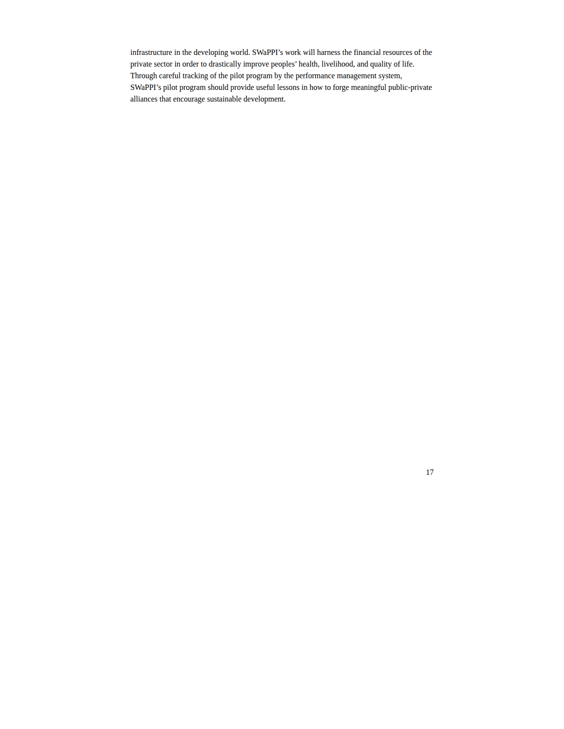infrastructure in the developing world. SWaPPI’s work will harness the financial resources of the private sector in order to drastically improve peoples’ health, livelihood, and quality of life. Through careful tracking of the pilot program by the performance management system, SWaPPI’s pilot program should provide useful lessons in how to forge meaningful public-private alliances that encourage sustainable development.
17